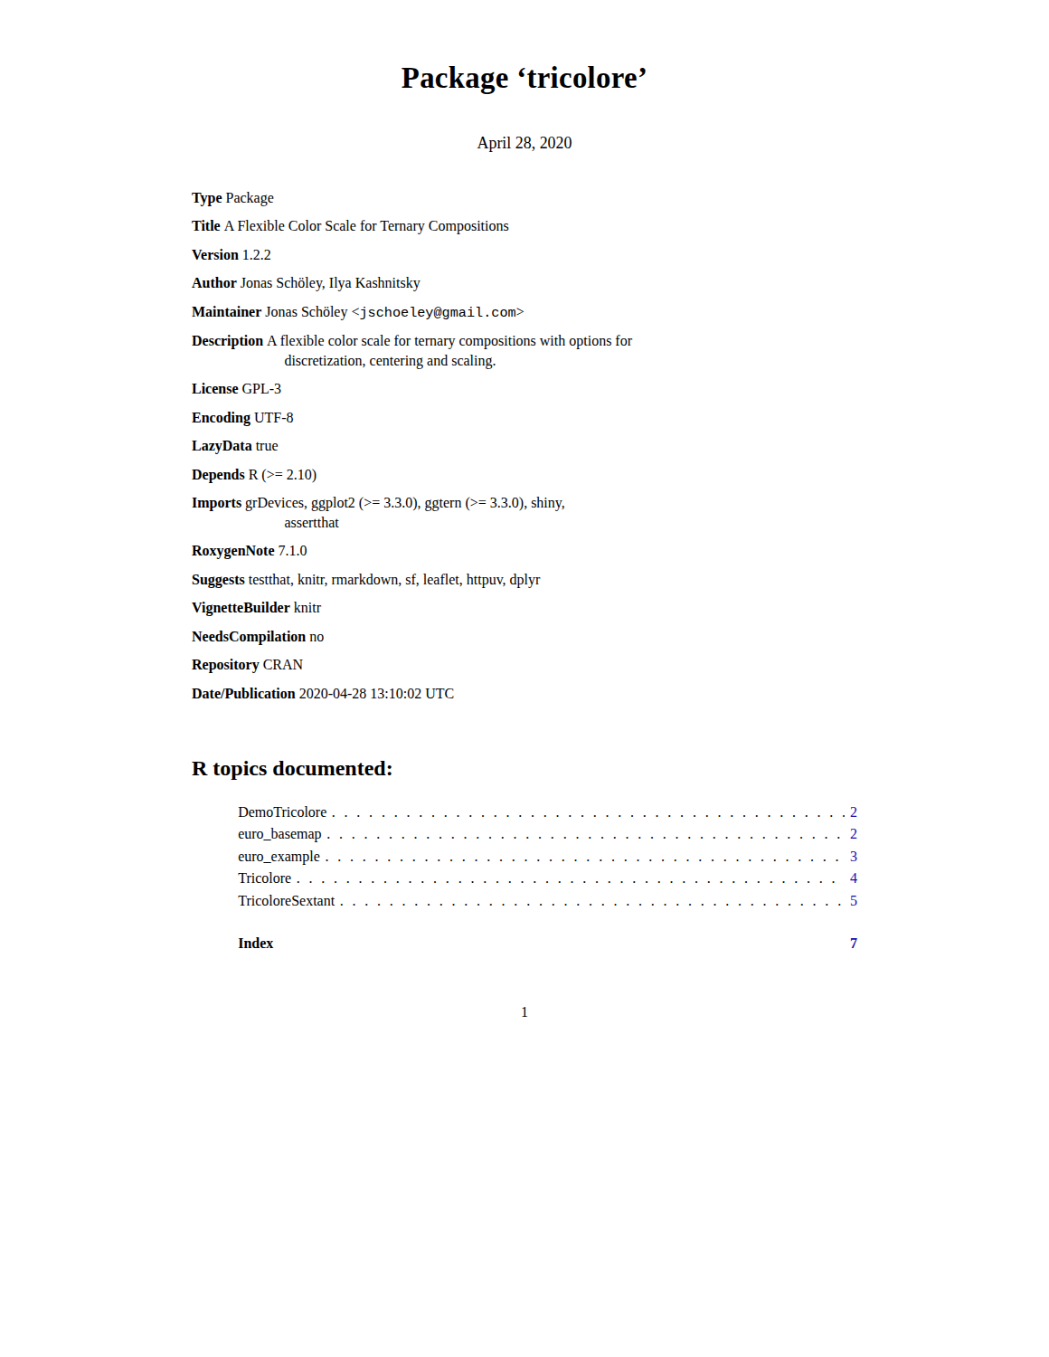Package ‘tricolore’
April 28, 2020
Type
Package
Title
A Flexible Color Scale for Ternary Compositions
Version
1.2.2
Author
Jonas Schöley, Ilya Kashnitsky
Maintainer
Jonas Schöley <jschoeley@gmail.com>
Description
A flexible color scale for ternary compositions with options fordiscretization, centering and scaling.
License
GPL-3
Encoding
UTF-8
LazyData
true
Depends
R (>= 2.10)
Imports
grDevices, ggplot2 (>= 3.3.0), ggtern (>= 3.3.0), shiny,assertthat
RoxygenNote
7.1.0
Suggests
testthat, knitr, rmarkdown, sf, leaflet, httpuv, dplyr
VignetteBuilder
knitr
NeedsCompilation
no
Repository
CRAN
Date/Publication
2020-04-28 13:10:02 UTC
R topics documented:
DemoTricolore. . . . . . . . . . . . . . . . . . . . . . . . . . . . . . . . . . . . . . . . . . . . . . 2
euro_basemap. . . . . . . . . . . . . . . . . . . . . . . . . . . . . . . . . . . . . . . . . . . . . . 2
euro_example. . . . . . . . . . . . . . . . . . . . . . . . . . . . . . . . . . . . . . . . . . . . . . 3
Tricolore. . . . . . . . . . . . . . . . . . . . . . . . . . . . . . . . . . . . . . . . . . . . . . . . 4
TricoloreSextant. . . . . . . . . . . . . . . . . . . . . . . . . . . . . . . . . . . . . . . . . . . . 5
Index 7
1